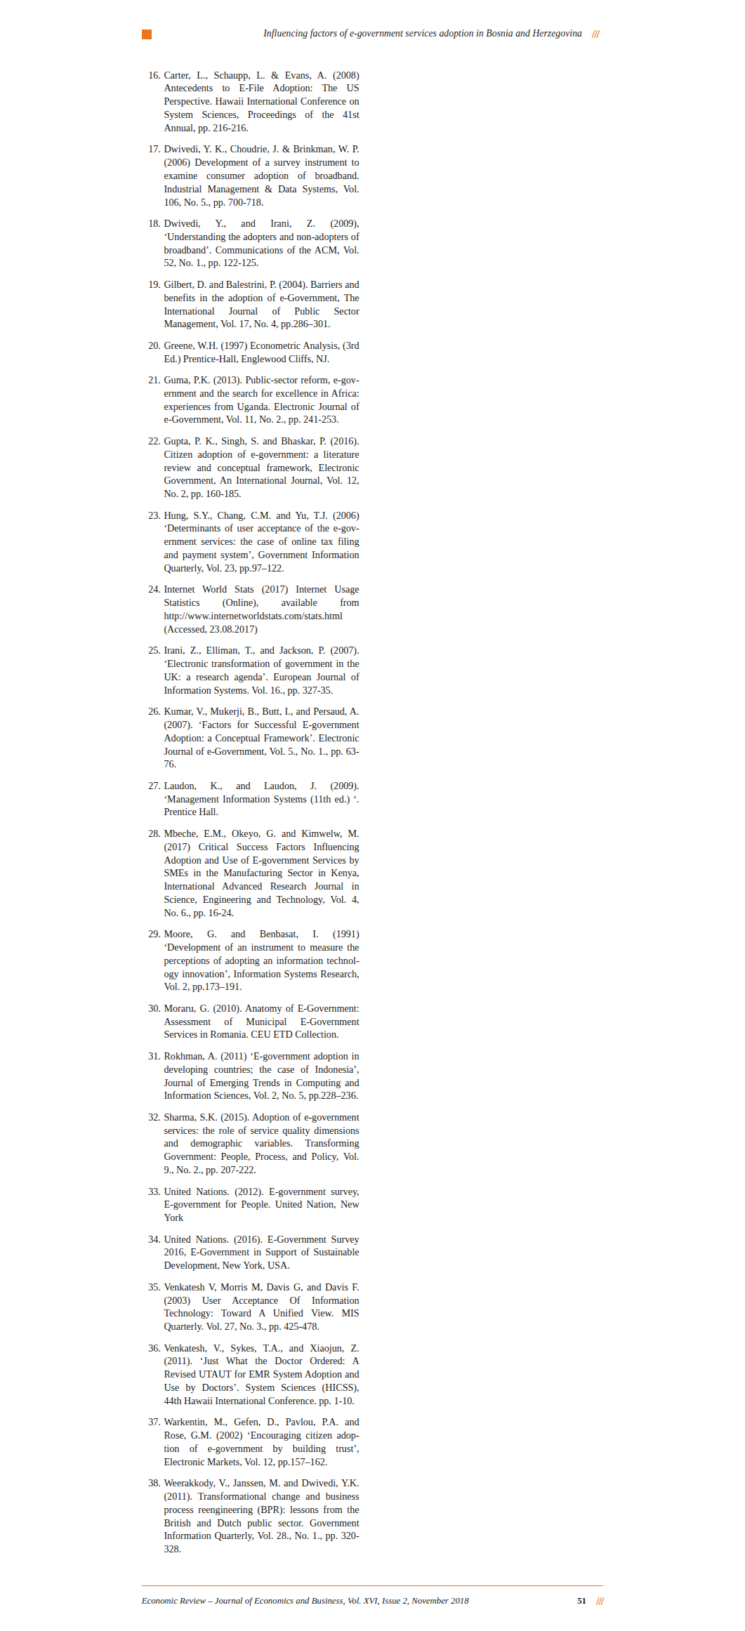Influencing factors of e-government services adoption in Bosnia and Herzegovina ///
16. Carter, L., Schaupp, L. & Evans, A. (2008) Antecedents to E-File Adoption: The US Perspective. Hawaii International Conference on System Sciences, Proceedings of the 41st Annual, pp. 216-216.
17. Dwivedi, Y. K., Choudrie, J. & Brinkman, W. P. (2006) Development of a survey instrument to examine consumer adoption of broadband. Industrial Management & Data Systems, Vol. 106, No. 5., pp. 700-718.
18. Dwivedi, Y., and Irani, Z. (2009), ‘Understanding the adopters and non-adopters of broadband’. Communications of the ACM, Vol. 52, No. 1., pp. 122-125.
19. Gilbert, D. and Balestrini, P. (2004). Barriers and benefits in the adoption of e-Government, The International Journal of Public Sector Management, Vol. 17, No. 4, pp.286–301.
20. Greene, W.H. (1997) Econometric Analysis, (3rd Ed.) Prentice-Hall, Englewood Cliffs, NJ.
21. Guma, P.K. (2013). Public-sector reform, e-government and the search for excellence in Africa: experiences from Uganda. Electronic Journal of e-Government, Vol. 11, No. 2., pp. 241-253.
22. Gupta, P. K., Singh, S. and Bhaskar, P. (2016). Citizen adoption of e-government: a literature review and conceptual framework, Electronic Government, An International Journal, Vol. 12, No. 2, pp. 160-185.
23. Hung, S.Y., Chang, C.M. and Yu, T.J. (2006) ‘Determinants of user acceptance of the e-government services: the case of online tax filing and payment system’, Government Information Quarterly, Vol. 23, pp.97–122.
24. Internet World Stats (2017) Internet Usage Statistics (Online), available from http://www.internetworldstats.com/stats.html (Accessed, 23.08.2017)
25. Irani, Z., Elliman, T., and Jackson, P. (2007). ‘Electronic transformation of government in the UK: a research agenda’. European Journal of Information Systems. Vol. 16., pp. 327-35.
26. Kumar, V., Mukerji, B., Butt, I., and Persaud, A. (2007). ‘Factors for Successful E-government Adoption: a Conceptual Framework’. Electronic Journal of e-Government, Vol. 5., No. 1., pp. 63-76.
27. Laudon, K., and Laudon, J. (2009). ‘Management Information Systems (11th ed.) ‘. Prentice Hall.
28. Mbeche, E.M., Okeyo, G. and Kimwelw, M. (2017) Critical Success Factors Influencing Adoption and Use of E-government Services by SMEs in the Manufacturing Sector in Kenya, International Advanced Research Journal in Science, Engineering and Technology, Vol. 4, No. 6., pp. 16-24.
29. Moore, G. and Benbasat, I. (1991) ‘Development of an instrument to measure the perceptions of adopting an information technology innovation’, Information Systems Research, Vol. 2, pp.173–191.
30. Moraru, G. (2010). Anatomy of E-Government: Assessment of Municipal E-Government Services in Romania. CEU ETD Collection.
31. Rokhman, A. (2011) ‘E-government adoption in developing countries; the case of Indonesia’, Journal of Emerging Trends in Computing and Information Sciences, Vol. 2, No. 5, pp.228–236.
32. Sharma, S.K. (2015). Adoption of e-government services: the role of service quality dimensions and demographic variables. Transforming Government: People, Process, and Policy, Vol. 9., No. 2., pp. 207-222.
33. United Nations. (2012). E-government survey, E-government for People. United Nation, New York
34. United Nations. (2016). E-Government Survey 2016, E-Government in Support of Sustainable Development, New York, USA.
35. Venkatesh V, Morris M, Davis G, and Davis F. (2003) User Acceptance Of Information Technology: Toward A Unified View. MIS Quarterly. Vol. 27, No. 3., pp. 425-478.
36. Venkatesh, V., Sykes, T.A., and Xiaojun, Z. (2011). ‘Just What the Doctor Ordered: A Revised UTAUT for EMR System Adoption and Use by Doctors’. System Sciences (HICSS), 44th Hawaii International Conference. pp. 1-10.
37. Warkentin, M., Gefen, D., Pavlou, P.A. and Rose, G.M. (2002) ‘Encouraging citizen adoption of e-government by building trust’, Electronic Markets, Vol. 12, pp.157–162.
38. Weerakkody, V., Janssen, M. and Dwivedi, Y.K. (2011). Transformational change and business process reengineering (BPR): lessons from the British and Dutch public sector. Government Information Quarterly, Vol. 28., No. 1., pp. 320-328.
Economic Review – Journal of Economics and Business, Vol. XVI, Issue 2, November 2018 51 ///